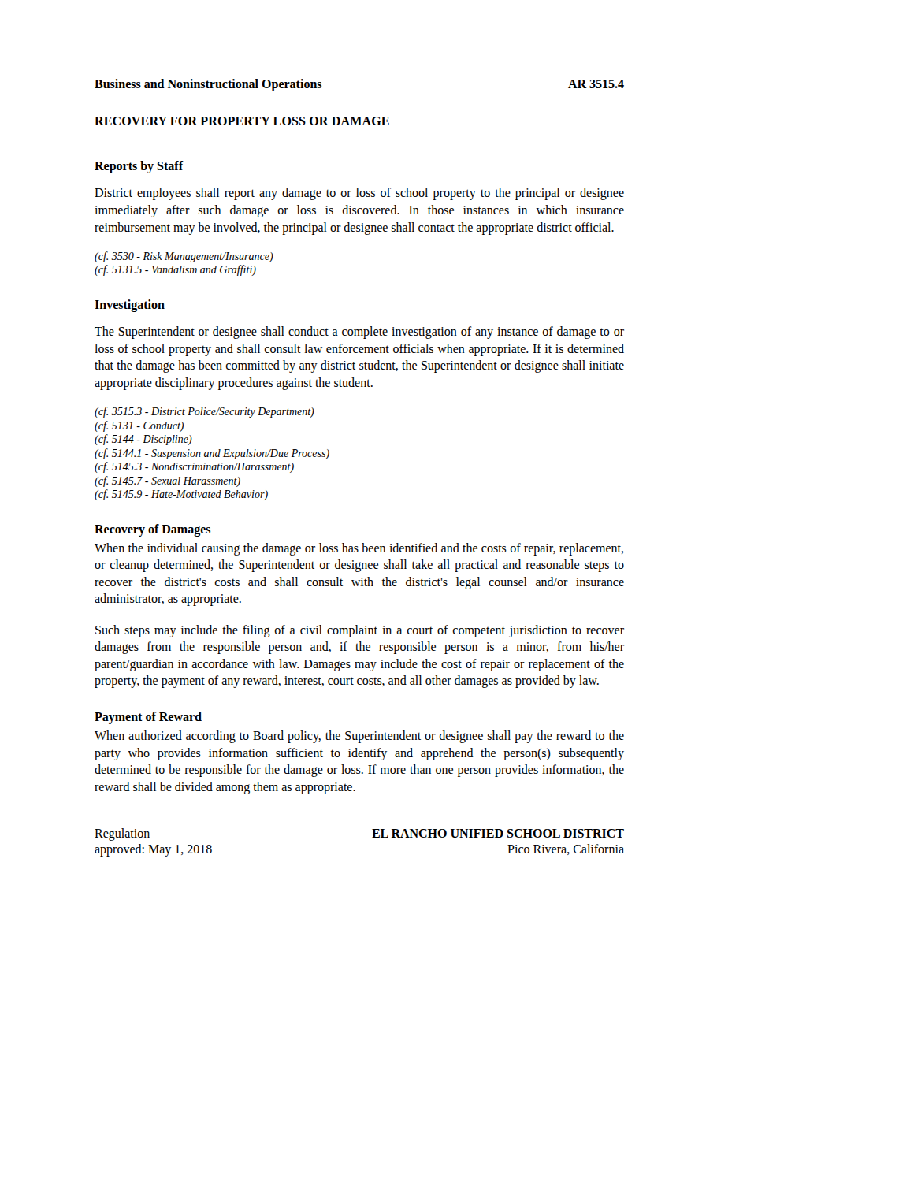Business and Noninstructional Operations
AR 3515.4
Recovery for Property Loss or Damage
Reports by Staff
District employees shall report any damage to or loss of school property to the principal or designee immediately after such damage or loss is discovered. In those instances in which insurance reimbursement may be involved, the principal or designee shall contact the appropriate district official.
(cf. 3530 - Risk Management/Insurance)
(cf. 5131.5 - Vandalism and Graffiti)
Investigation
The Superintendent or designee shall conduct a complete investigation of any instance of damage to or loss of school property and shall consult law enforcement officials when appropriate. If it is determined that the damage has been committed by any district student, the Superintendent or designee shall initiate appropriate disciplinary procedures against the student.
(cf. 3515.3 - District Police/Security Department)
(cf. 5131 - Conduct)
(cf. 5144 - Discipline)
(cf. 5144.1 - Suspension and Expulsion/Due Process)
(cf. 5145.3 - Nondiscrimination/Harassment)
(cf. 5145.7 - Sexual Harassment)
(cf. 5145.9 - Hate-Motivated Behavior)
Recovery of Damages
When the individual causing the damage or loss has been identified and the costs of repair, replacement, or cleanup determined, the Superintendent or designee shall take all practical and reasonable steps to recover the district's costs and shall consult with the district's legal counsel and/or insurance administrator, as appropriate.
Such steps may include the filing of a civil complaint in a court of competent jurisdiction to recover damages from the responsible person and, if the responsible person is a minor, from his/her parent/guardian in accordance with law. Damages may include the cost of repair or replacement of the property, the payment of any reward, interest, court costs, and all other damages as provided by law.
Payment of Reward
When authorized according to Board policy, the Superintendent or designee shall pay the reward to the party who provides information sufficient to identify and apprehend the person(s) subsequently determined to be responsible for the damage or loss. If more than one person provides information, the reward shall be divided among them as appropriate.
Regulation
approved: May 1, 2018
El Rancho Unified School District
Pico Rivera, California